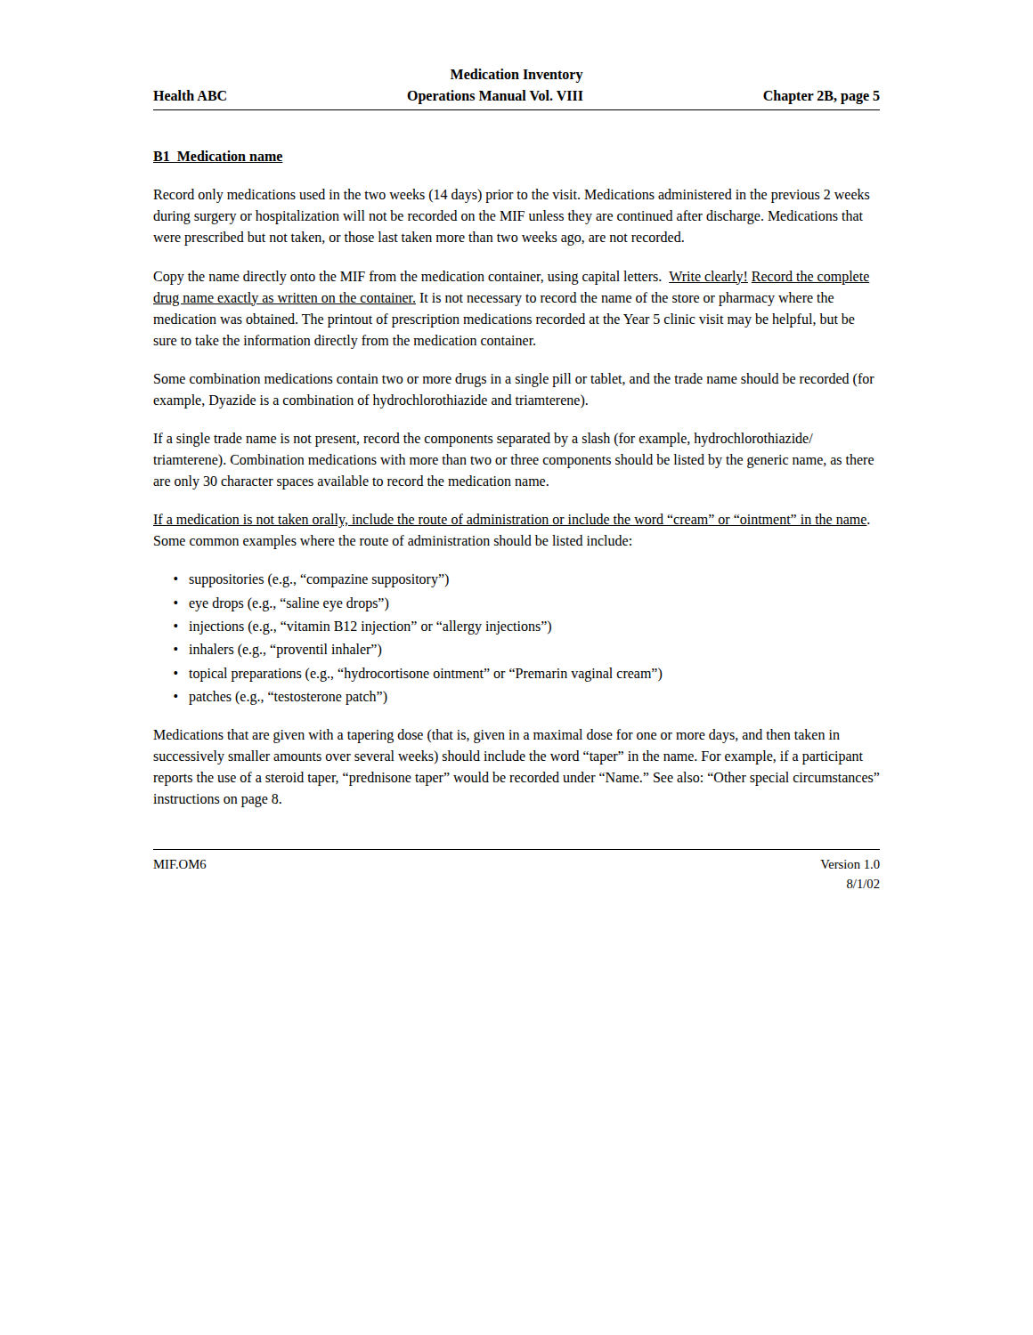Medication Inventory
Health ABC Operations Manual Vol. VIII Chapter 2B, page 5
B1 Medication name
Record only medications used in the two weeks (14 days) prior to the visit. Medications administered in the previous 2 weeks during surgery or hospitalization will not be recorded on the MIF unless they are continued after discharge. Medications that were prescribed but not taken, or those last taken more than two weeks ago, are not recorded.
Copy the name directly onto the MIF from the medication container, using capital letters. Write clearly! Record the complete drug name exactly as written on the container. It is not necessary to record the name of the store or pharmacy where the medication was obtained. The printout of prescription medications recorded at the Year 5 clinic visit may be helpful, but be sure to take the information directly from the medication container.
Some combination medications contain two or more drugs in a single pill or tablet, and the trade name should be recorded (for example, Dyazide is a combination of hydrochlorothiazide and triamterene).
If a single trade name is not present, record the components separated by a slash (for example, hydrochlorothiazide/ triamterene). Combination medications with more than two or three components should be listed by the generic name, as there are only 30 character spaces available to record the medication name.
If a medication is not taken orally, include the route of administration or include the word “cream” or “ointment” in the name. Some common examples where the route of administration should be listed include:
suppositories (e.g., “compazine suppository”)
eye drops (e.g., “saline eye drops”)
injections (e.g., “vitamin B12 injection” or “allergy injections”)
inhalers (e.g., “proventil inhaler”)
topical preparations (e.g., “hydrocortisone ointment” or “Premarin vaginal cream”)
patches (e.g., “testosterone patch”)
Medications that are given with a tapering dose (that is, given in a maximal dose for one or more days, and then taken in successively smaller amounts over several weeks) should include the word “taper” in the name. For example, if a participant reports the use of a steroid taper, “prednisone taper” would be recorded under “Name.” See also: “Other special circumstances” instructions on page 8.
MIF.OM6
Version 1.0
8/1/02